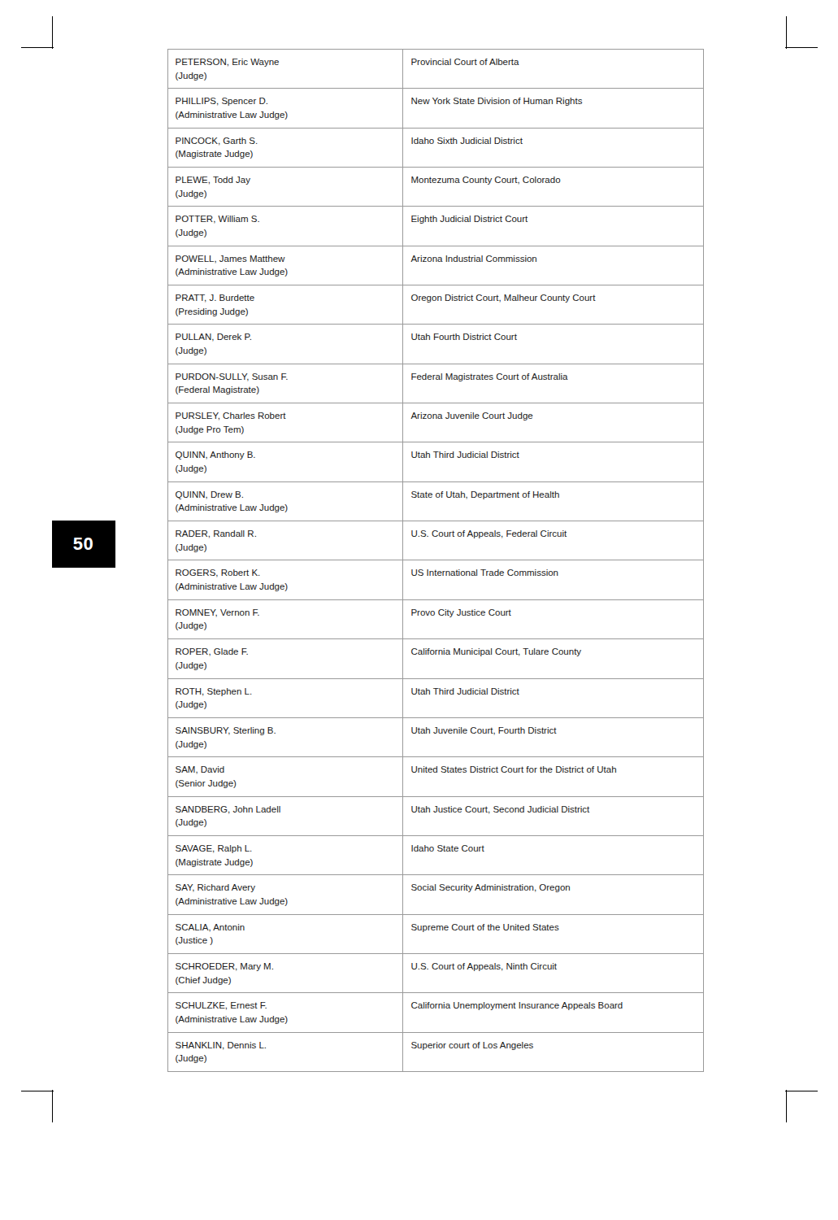50
| PETERSON, Eric Wayne (Judge) | Provincial Court of Alberta |
| PHILLIPS, Spencer D. (Administrative Law Judge) | New York State Division of Human Rights |
| PINCOCK, Garth S. (Magistrate Judge) | Idaho Sixth Judicial District |
| PLEWE, Todd Jay (Judge) | Montezuma County Court, Colorado |
| POTTER, William S. (Judge) | Eighth Judicial District Court |
| POWELL, James Matthew (Administrative Law Judge) | Arizona Industrial Commission |
| PRATT, J. Burdette (Presiding Judge) | Oregon District Court, Malheur County Court |
| PULLAN, Derek P. (Judge) | Utah Fourth District Court |
| PURDON-SULLY, Susan F. (Federal Magistrate) | Federal Magistrates Court of Australia |
| PURSLEY, Charles Robert (Judge Pro Tem) | Arizona Juvenile Court Judge |
| QUINN, Anthony B. (Judge) | Utah Third Judicial District |
| QUINN, Drew B. (Administrative Law Judge) | State of Utah, Department of Health |
| RADER, Randall R. (Judge) | U.S. Court of Appeals, Federal Circuit |
| ROGERS, Robert K. (Administrative Law Judge) | US International Trade Commission |
| ROMNEY, Vernon F. (Judge) | Provo City Justice Court |
| ROPER, Glade F. (Judge) | California Municipal Court, Tulare County |
| ROTH, Stephen L. (Judge) | Utah Third Judicial District |
| SAINSBURY, Sterling B. (Judge) | Utah Juvenile Court, Fourth District |
| SAM, David (Senior Judge) | United States District Court for the District of Utah |
| SANDBERG, John Ladell (Judge) | Utah Justice Court, Second Judicial District |
| SAVAGE, Ralph L. (Magistrate Judge) | Idaho State Court |
| SAY, Richard Avery (Administrative Law Judge) | Social Security Administration, Oregon |
| SCALIA, Antonin (Justice ) | Supreme Court of the United States |
| SCHROEDER, Mary M. (Chief Judge) | U.S. Court of Appeals, Ninth Circuit |
| SCHULZKE, Ernest F. (Administrative Law Judge) | California Unemployment Insurance Appeals Board |
| SHANKLIN, Dennis L. (Judge) | Superior court of Los Angeles |